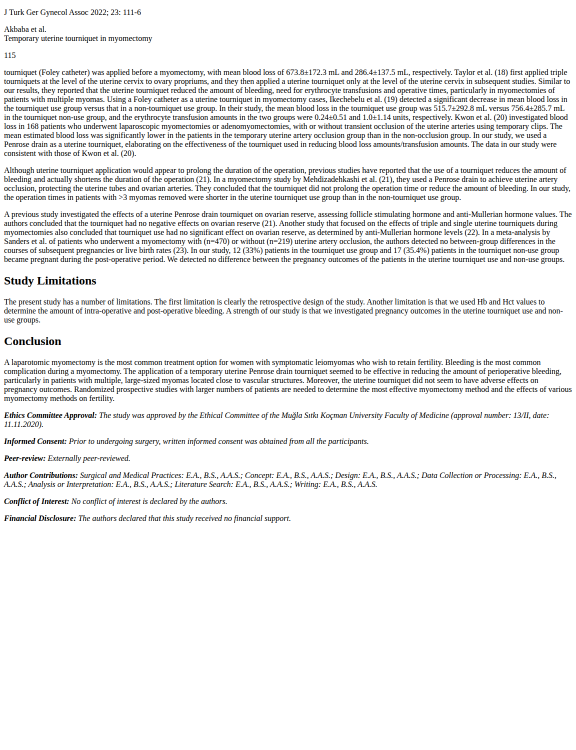J Turk Ger Gynecol Assoc 2022; 23: 111-6
Akbaba et al.
Temporary uterine tourniquet in myomectomy
115
tourniquet (Foley catheter) was applied before a myomectomy, with mean blood loss of 673.8±172.3 mL and 286.4±137.5 mL, respectively. Taylor et al. (18) first applied triple tourniquets at the level of the uterine cervix to ovary propriums, and they then applied a uterine tourniquet only at the level of the uterine cervix in subsequent studies. Similar to our results, they reported that the uterine tourniquet reduced the amount of bleeding, need for erythrocyte transfusions and operative times, particularly in myomectomies of patients with multiple myomas. Using a Foley catheter as a uterine tourniquet in myomectomy cases, Ikechebelu et al. (19) detected a significant decrease in mean blood loss in the tourniquet use group versus that in a non-tourniquet use group. In their study, the mean blood loss in the tourniquet use group was 515.7±292.8 mL versus 756.4±285.7 mL in the tourniquet non-use group, and the erythrocyte transfusion amounts in the two groups were 0.24±0.51 and 1.0±1.14 units, respectively. Kwon et al. (20) investigated blood loss in 168 patients who underwent laparoscopic myomectomies or adenomyomectomies, with or without transient occlusion of the uterine arteries using temporary clips. The mean estimated blood loss was significantly lower in the patients in the temporary uterine artery occlusion group than in the non-occlusion group. In our study, we used a Penrose drain as a uterine tourniquet, elaborating on the effectiveness of the tourniquet used in reducing blood loss amounts/transfusion amounts. The data in our study were consistent with those of Kwon et al. (20).
Although uterine tourniquet application would appear to prolong the duration of the operation, previous studies have reported that the use of a tourniquet reduces the amount of bleeding and actually shortens the duration of the operation (21). In a myomectomy study by Mehdizadehkashi et al. (21), they used a Penrose drain to achieve uterine artery occlusion, protecting the uterine tubes and ovarian arteries. They concluded that the tourniquet did not prolong the operation time or reduce the amount of bleeding. In our study, the operation times in patients with >3 myomas removed were shorter in the uterine tourniquet use group than in the non-tourniquet use group.
A previous study investigated the effects of a uterine Penrose drain tourniquet on ovarian reserve, assessing follicle stimulating hormone and anti-Mullerian hormone values. The authors concluded that the tourniquet had no negative effects on ovarian reserve (21). Another study that focused on the effects of triple and single uterine tourniquets during myomectomies also concluded that tourniquet use had no significant effect on ovarian reserve, as determined by anti-Mullerian hormone levels (22). In a meta-analysis by Sanders et al. of patients who underwent a myomectomy with (n=470) or without (n=219) uterine artery occlusion, the authors detected no between-group differences in the courses of subsequent pregnancies or live birth rates (23). In our study, 12 (33%) patients in the tourniquet use group and 17 (35.4%) patients in the tourniquet non-use group became pregnant during the post-operative period. We detected no difference between the pregnancy outcomes of the patients in the uterine tourniquet use and non-use groups.
Study Limitations
The present study has a number of limitations. The first limitation is clearly the retrospective design of the study. Another limitation is that we used Hb and Hct values to determine the amount of intra-operative and post-operative bleeding. A strength of our study is that we investigated pregnancy outcomes in the uterine tourniquet use and non-use groups.
Conclusion
A laparotomic myomectomy is the most common treatment option for women with symptomatic leiomyomas who wish to retain fertility. Bleeding is the most common complication during a myomectomy. The application of a temporary uterine Penrose drain tourniquet seemed to be effective in reducing the amount of perioperative bleeding, particularly in patients with multiple, large-sized myomas located close to vascular structures. Moreover, the uterine tourniquet did not seem to have adverse effects on pregnancy outcomes. Randomized prospective studies with larger numbers of patients are needed to determine the most effective myomectomy method and the effects of various myomectomy methods on fertility.
Ethics Committee Approval: The study was approved by the Ethical Committee of the Muğla Sıtkı Koçman University Faculty of Medicine (approval number: 13/II, date: 11.11.2020).
Informed Consent: Prior to undergoing surgery, written informed consent was obtained from all the participants.
Peer-review: Externally peer-reviewed.
Author Contributions: Surgical and Medical Practices: E.A., B.S., A.A.S.; Concept: E.A., B.S., A.A.S.; Design: E.A., B.S., A.A.S.; Data Collection or Processing: E.A., B.S., A.A.S.; Analysis or Interpretation: E.A., B.S., A.A.S.; Literature Search: E.A., B.S., A.A.S.; Writing: E.A., B.S., A.A.S.
Conflict of Interest: No conflict of interest is declared by the authors.
Financial Disclosure: The authors declared that this study received no financial support.